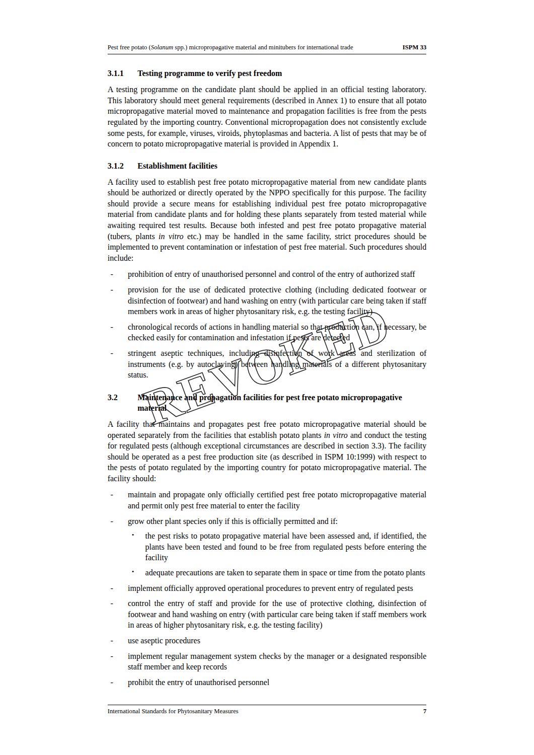Pest free potato (Solanum spp.) micropropagative material and minitubers for international trade
ISPM 33
REVOKED
3.1.1 Testing programme to verify pest freedom
A testing programme on the candidate plant should be applied in an official testing laboratory. This laboratory should meet general requirements (described in Annex 1) to ensure that all potato micropropagative material moved to maintenance and propagation facilities is free from the pests regulated by the importing country. Conventional micropropagation does not consistently exclude some pests, for example, viruses, viroids, phytoplasmas and bacteria. A list of pests that may be of concern to potato micropropagative material is provided in Appendix 1.
3.1.2 Establishment facilities
A facility used to establish pest free potato micropropagative material from new candidate plants should be authorized or directly operated by the NPPO specifically for this purpose. The facility should provide a secure means for establishing individual pest free potato micropropagative material from candidate plants and for holding these plants separately from tested material while awaiting required test results. Because both infested and pest free potato propagative material (tubers, plants in vitro etc.) may be handled in the same facility, strict procedures should be implemented to prevent contamination or infestation of pest free material. Such procedures should include:
prohibition of entry of unauthorised personnel and control of the entry of authorized staff
provision for the use of dedicated protective clothing (including dedicated footwear or disinfection of footwear) and hand washing on entry (with particular care being taken if staff members work in areas of higher phytosanitary risk, e.g. the testing facility)
chronological records of actions in handling material so that production can, if necessary, be checked easily for contamination and infestation if pests are detected
stringent aseptic techniques, including disinfection of work areas and sterilization of instruments (e.g. by autoclaving) between handling materials of a different phytosanitary status.
3.2 Maintenance and propagation facilities for pest free potato micropropagative material
A facility that maintains and propagates pest free potato micropropagative material should be operated separately from the facilities that establish potato plants in vitro and conduct the testing for regulated pests (although exceptional circumstances are described in section 3.3). The facility should be operated as a pest free production site (as described in ISPM 10:1999) with respect to the pests of potato regulated by the importing country for potato micropropagative material. The facility should:
maintain and propagate only officially certified pest free potato micropropagative material and permit only pest free material to enter the facility
grow other plant species only if this is officially permitted and if:
the pest risks to potato propagative material have been assessed and, if identified, the plants have been tested and found to be free from regulated pests before entering the facility
adequate precautions are taken to separate them in space or time from the potato plants
implement officially approved operational procedures to prevent entry of regulated pests
control the entry of staff and provide for the use of protective clothing, disinfection of footwear and hand washing on entry (with particular care being taken if staff members work in areas of higher phytosanitary risk, e.g. the testing facility)
use aseptic procedures
implement regular management system checks by the manager or a designated responsible staff member and keep records
prohibit the entry of unauthorised personnel
International Standards for Phytosanitary Measures
7